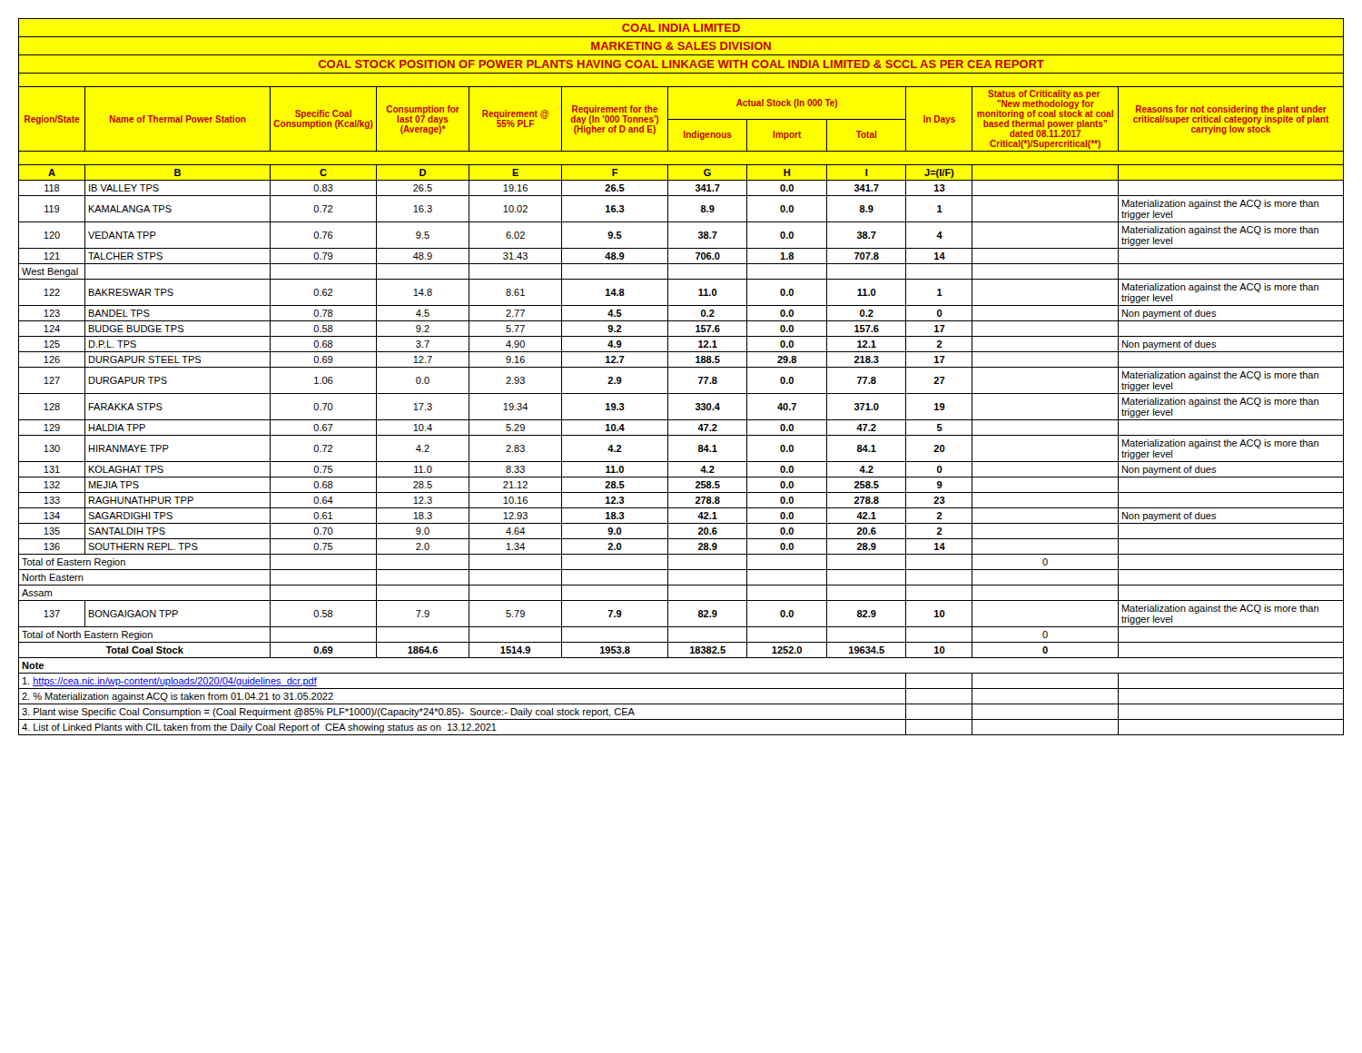| COAL INDIA LIMITED |
| MARKETING & SALES DIVISION |
| COAL STOCK POSITION OF POWER PLANTS HAVING COAL LINKAGE WITH COAL INDIA LIMITED & SCCL AS PER CEA REPORT |
| Region/State | Name of Thermal Power Station | Specific Coal Consumption (Kcal/kg) | Consumption for last 07 days (Average)* | Requirement @ 55% PLF | Requirement for the day (In '000 Tonnes') (Higher of D and E) | Actual Stock (In 000 Te) | In Days | Status of Criticality as per "New methodology for monitoring of coal stock at coal based thermal power plants" dated 08.11.2017 Critical(*)/Supercritical(**) | Reasons for not considering the plant under critical/super critical category inspite of plant carrying low stock |
| Indigenous | Import | Total |
| A | B | C | D | E | F | G | H | I | J=(I/F) | | |
| 118 | IB VALLEY TPS | 0.83 | 26.5 | 19.16 | 26.5 | 341.7 | 0.0 | 341.7 | 13 | | |
| 119 | KAMALANGA TPS | 0.72 | 16.3 | 10.02 | 16.3 | 8.9 | 0.0 | 8.9 | 1 | | Materialization against the ACQ is more than trigger level |
| 120 | VEDANTA TPP | 0.76 | 9.5 | 6.02 | 9.5 | 38.7 | 0.0 | 38.7 | 4 | | Materialization against the ACQ is more than trigger level |
| 121 | TALCHER STPS | 0.79 | 48.9 | 31.43 | 48.9 | 706.0 | 1.8 | 707.8 | 14 | | |
| West Bengal | | | | | | | | | | | |
| 122 | BAKRESWAR TPS | 0.62 | 14.8 | 8.61 | 14.8 | 11.0 | 0.0 | 11.0 | 1 | | Materialization against the ACQ is more than trigger level |
| 123 | BANDEL TPS | 0.78 | 4.5 | 2.77 | 4.5 | 0.2 | 0.0 | 0.2 | 0 | | Non payment of dues |
| 124 | BUDGE BUDGE TPS | 0.58 | 9.2 | 5.77 | 9.2 | 157.6 | 0.0 | 157.6 | 17 | | |
| 125 | D.P.L. TPS | 0.68 | 3.7 | 4.90 | 4.9 | 12.1 | 0.0 | 12.1 | 2 | | Non payment of dues |
| 126 | DURGAPUR STEEL TPS | 0.69 | 12.7 | 9.16 | 12.7 | 188.5 | 29.8 | 218.3 | 17 | | |
| 127 | DURGAPUR TPS | 1.06 | 0.0 | 2.93 | 2.9 | 77.8 | 0.0 | 77.8 | 27 | | Materialization against the ACQ is more than trigger level |
| 128 | FARAKKA STPS | 0.70 | 17.3 | 19.34 | 19.3 | 330.4 | 40.7 | 371.0 | 19 | | Materialization against the ACQ is more than trigger level |
| 129 | HALDIA TPP | 0.67 | 10.4 | 5.29 | 10.4 | 47.2 | 0.0 | 47.2 | 5 | | |
| 130 | HIRANMAYE TPP | 0.72 | 4.2 | 2.83 | 4.2 | 84.1 | 0.0 | 84.1 | 20 | | Materialization against the ACQ is more than trigger level |
| 131 | KOLAGHAT TPS | 0.75 | 11.0 | 8.33 | 11.0 | 4.2 | 0.0 | 4.2 | 0 | | Non payment of dues |
| 132 | MEJIA TPS | 0.68 | 28.5 | 21.12 | 28.5 | 258.5 | 0.0 | 258.5 | 9 | | |
| 133 | RAGHUNATHPUR TPP | 0.64 | 12.3 | 10.16 | 12.3 | 278.8 | 0.0 | 278.8 | 23 | | |
| 134 | SAGARDIGHI TPS | 0.61 | 18.3 | 12.93 | 18.3 | 42.1 | 0.0 | 42.1 | 2 | | Non payment of dues |
| 135 | SANTALDIH TPS | 0.70 | 9.0 | 4.64 | 9.0 | 20.6 | 0.0 | 20.6 | 2 | | |
| 136 | SOUTHERN REPL. TPS | 0.75 | 2.0 | 1.34 | 2.0 | 28.9 | 0.0 | 28.9 | 14 | | |
| Total of Eastern Region | | | | | | | | | 0 | |
| North Eastern | | | | | | | | | | |
| Assam | | | | | | | | | | |
| 137 | BONGAIGAON TPP | 0.58 | 7.9 | 5.79 | 7.9 | 82.9 | 0.0 | 82.9 | 10 | | Materialization against the ACQ is more than trigger level |
| Total of North Eastern Region | | | | | | | | | 0 | |
| Total Coal Stock | 0.69 | 1864.6 | 1514.9 | 1953.8 | 18382.5 | 1252.0 | 19634.5 | 10 | 0 | |
| Note |
| 1. https://cea.nic.in/wp-content/uploads/2020/04/guidelines_dcr.pdf | | | |
| 2. % Materialization against ACQ is taken from 01.04.21 to 31.05.2022 | | | |
| 3. Plant wise Specific Coal Consumption = (Coal Requirment @85% PLF*1000)/(Capacity*24*0.85)- Source:- Daily coal stock report, CEA | | | |
| 4. List of Linked Plants with CIL taken from the Daily Coal Report of CEA showing status as on 13.12.2021 | | | |